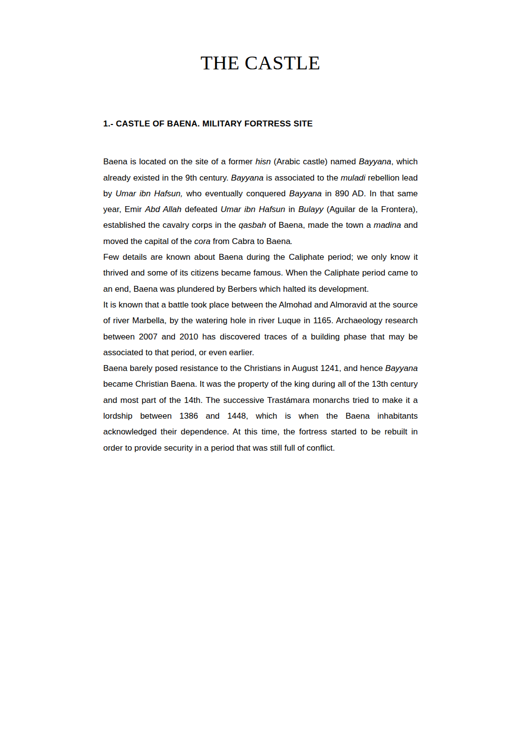THE CASTLE
1.- CASTLE OF BAENA. MILITARY FORTRESS SITE
Baena is located on the site of a former hisn (Arabic castle) named Bayyana, which already existed in the 9th century. Bayyana is associated to the muladi rebellion lead by Umar ibn Hafsun, who eventually conquered Bayyana in 890 AD. In that same year, Emir Abd Allah defeated Umar ibn Hafsun in Bulayy (Aguilar de la Frontera), established the cavalry corps in the qasbah of Baena, made the town a madina and moved the capital of the cora from Cabra to Baena.
Few details are known about Baena during the Caliphate period; we only know it thrived and some of its citizens became famous. When the Caliphate period came to an end, Baena was plundered by Berbers which halted its development.
It is known that a battle took place between the Almohad and Almoravid at the source of river Marbella, by the watering hole in river Luque in 1165. Archaeology research between 2007 and 2010 has discovered traces of a building phase that may be associated to that period, or even earlier.
Baena barely posed resistance to the Christians in August 1241, and hence Bayyana became Christian Baena. It was the property of the king during all of the 13th century and most part of the 14th. The successive Trastámara monarchs tried to make it a lordship between 1386 and 1448, which is when the Baena inhabitants acknowledged their dependence. At this time, the fortress started to be rebuilt in order to provide security in a period that was still full of conflict.